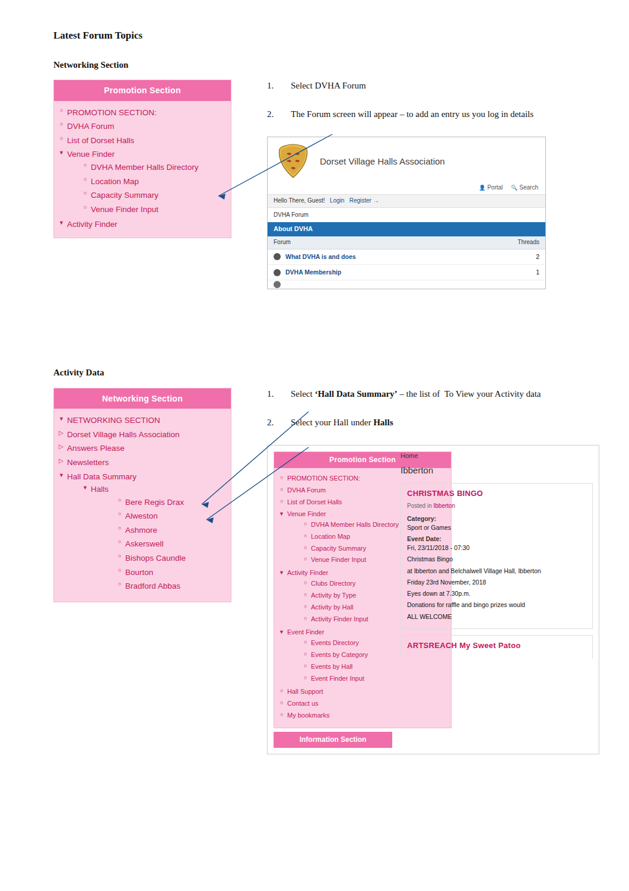Latest Forum Topics
Networking Section
Promotion Section
Promotion Section:
DVHA Forum
List of Dorset Halls
Venue Finder
DVHA Member Halls Directory
Location Map
Capacity Summary
Venue Finder Input
Activity Finder
Select DVHA Forum
The Forum screen will appear – to add an entry us you log in details
Dorset Village Halls Association
Portal Search
Hello There, Guest! Login Register →
DVHA Forum
About DVHA
Forum Threads
What DVHA is and does 2
DVHA Membership 1
Activity Data
Networking Section
Networking Section
Dorset Village Halls Association
Answers Please
Newsletters
Hall Data Summary
Halls
Bere Regis Drax
Alweston
Ashmore
Askerswell
Bishops Caundle
Bourton
Bradford Abbas
Select ‘Hall Data Summary’ – the list of To View your Activity data
Select your Hall under Halls
Promotion Section
Promotion Section:
DVHA Forum
List of Dorset Halls
Venue Finder
DVHA Member Halls Directory
Location Map
Capacity Summary
Venue Finder Input
Activity Finder
Clubs Directory
Activity by Type
Activity by Hall
Activity Finder Input
Event Finder
Events Directory
Events by Category
Events by Hall
Event Finder Input
Hall Support
Contact us
My bookmarks
Information Section
Home
Ibberton
CHRISTMAS BINGO
Posted in Ibberton
Category:
Sport or Games
Event Date:
Fri, 23/11/2018 - 07:30
Christmas Bingo
at Ibberton and Belchalwell Village Hall, Ibberton
Friday 23rd November, 2018
Eyes down at 7.30p.m.
Donations for raffle and bingo prizes would
ALL WELCOME
ARTSREACH My Sweet Patoo